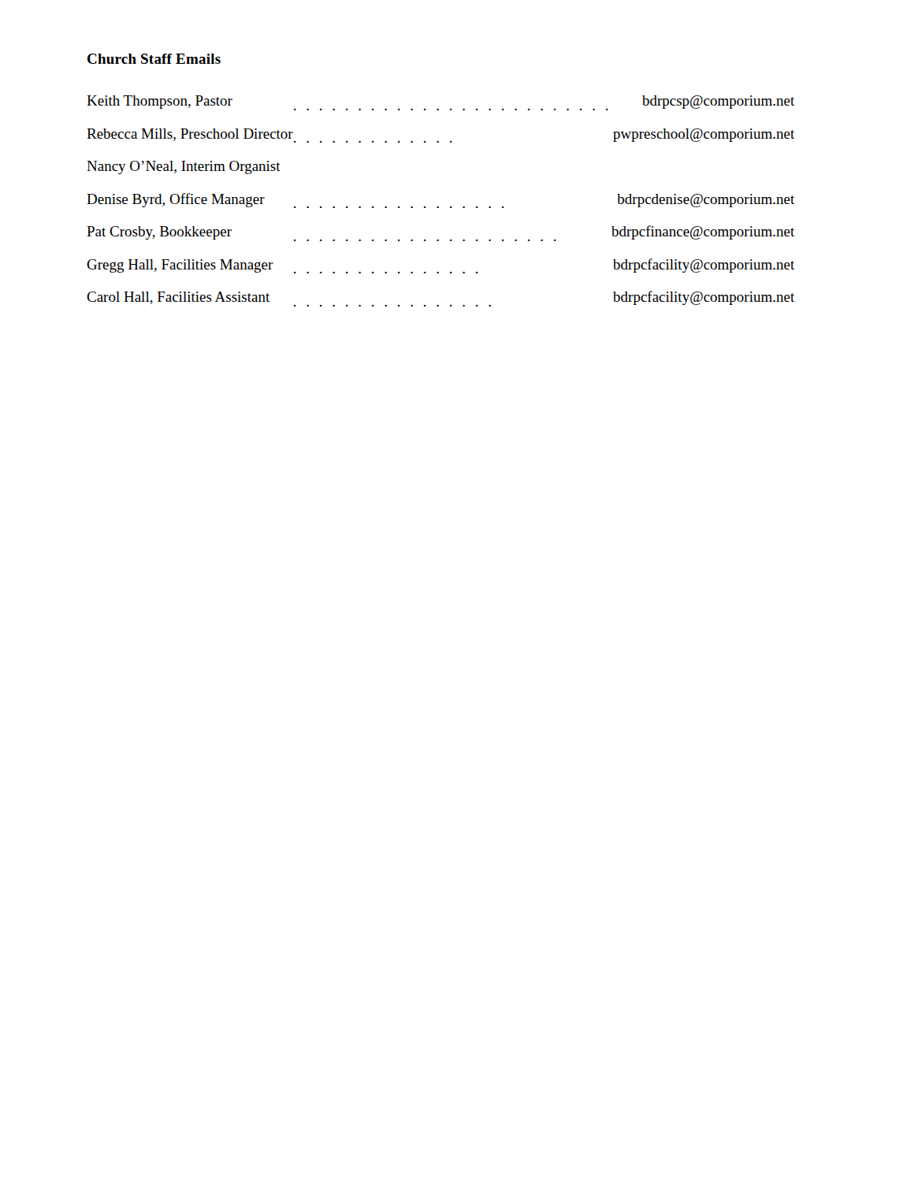Church Staff Emails
| Keith Thompson, Pastor | . . . . . . . . . . . . . . . . . . . . . . . . . | bdrpcsp@comporium.net |
| Rebecca Mills, Preschool Director | . . . . . . . . . . . . . | pwpreschool@comporium.net |
| Nancy O’Neal, Interim Organist |
| Denise Byrd, Office Manager | . . . . . . . . . . . . . . . . . | bdrpcdenise@comporium.net |
| Pat Crosby, Bookkeeper | . . . . . . . . . . . . . . . . . . . . . | bdrpcfinance@comporium.net |
| Gregg Hall, Facilities Manager | . . . . . . . . . . . . . . . | bdrpcfacility@comporium.net |
| Carol Hall, Facilities Assistant | . . . . . . . . . . . . . . . . | bdrpcfacility@comporium.net |